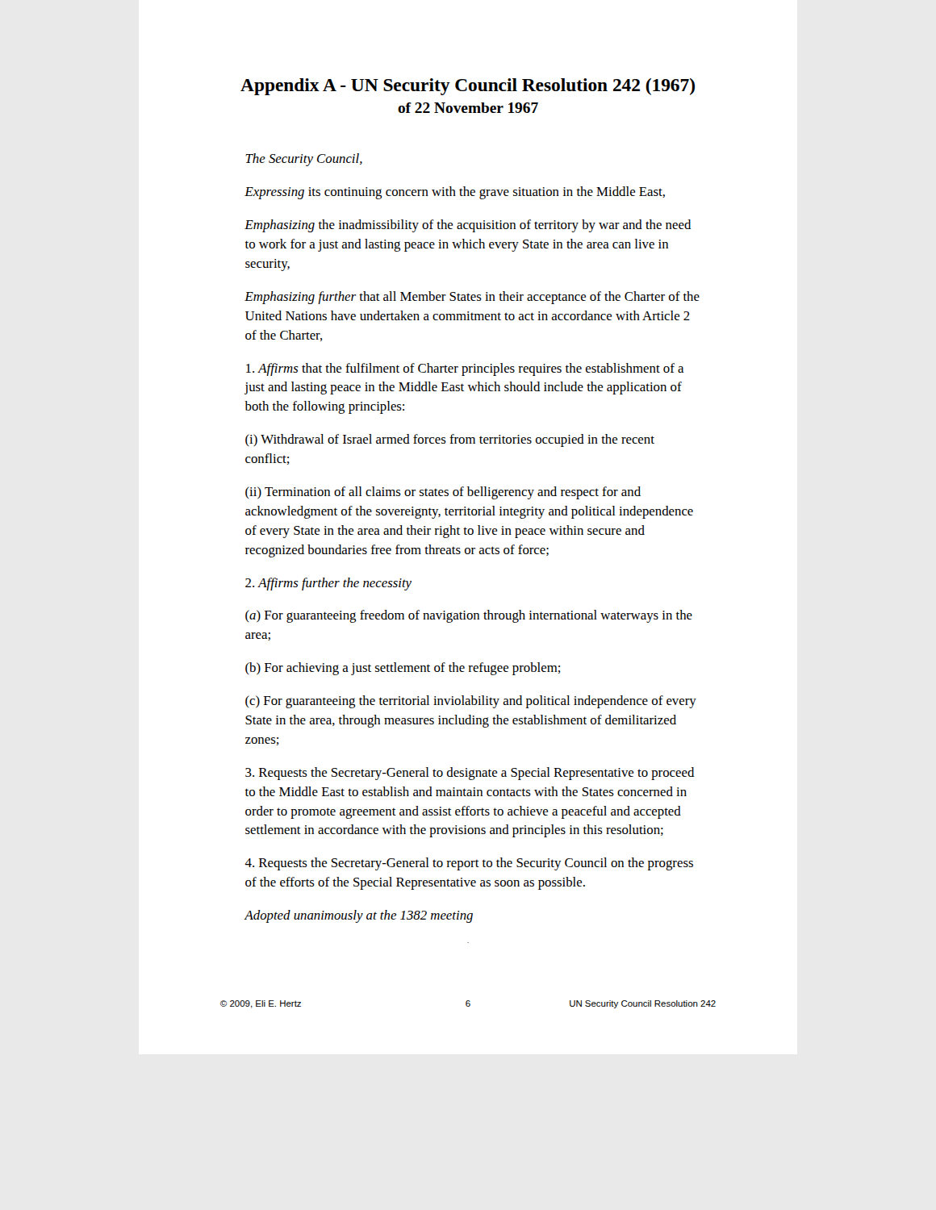Appendix A - UN Security Council Resolution 242 (1967)
of 22 November 1967
The Security Council,
Expressing its continuing concern with the grave situation in the Middle East,
Emphasizing the inadmissibility of the acquisition of territory by war and the need to work for a just and lasting peace in which every State in the area can live in security,
Emphasizing further that all Member States in their acceptance of the Charter of the United Nations have undertaken a commitment to act in accordance with Article 2 of the Charter,
1. Affirms that the fulfilment of Charter principles requires the establishment of a just and lasting peace in the Middle East which should include the application of both the following principles:
(i) Withdrawal of Israel armed forces from territories occupied in the recent conflict;
(ii) Termination of all claims or states of belligerency and respect for and acknowledgment of the sovereignty, territorial integrity and political independence of every State in the area and their right to live in peace within secure and recognized boundaries free from threats or acts of force;
2. Affirms further the necessity
(a) For guaranteeing freedom of navigation through international waterways in the area;
(b) For achieving a just settlement of the refugee problem;
(c) For guaranteeing the territorial inviolability and political independence of every State in the area, through measures including the establishment of demilitarized zones;
3. Requests the Secretary-General to designate a Special Representative to proceed to the Middle East to establish and maintain contacts with the States concerned in order to promote agreement and assist efforts to achieve a peaceful and accepted settlement in accordance with the provisions and principles in this resolution;
4. Requests the Secretary-General to report to the Security Council on the progress of the efforts of the Special Representative as soon as possible.
Adopted unanimously at the 1382 meeting
.
© 2009, Eli E. Hertz 6 UN Security Council Resolution 242